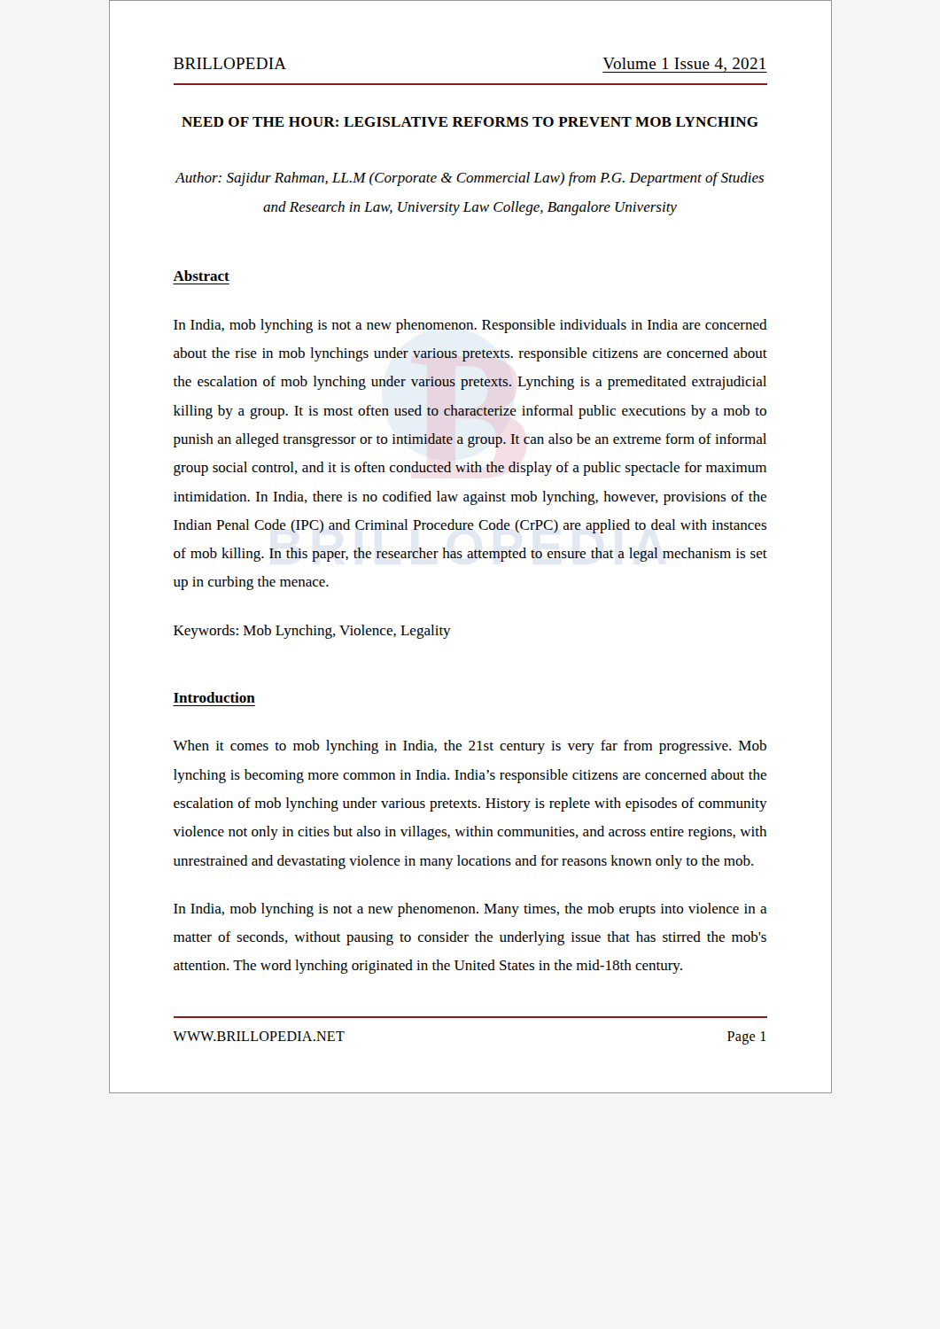Brillopedia Volume 1 Issue 4, 2021
B
BRILLOPEDIA
NEED OF THE HOUR: LEGISLATIVE REFORMS TO PREVENT MOB LYNCHING
Author: Sajidur Rahman, LL.M (Corporate & Commercial Law) from P.G. Department of Studies and Research in Law, University Law College, Bangalore University
Abstract
In India, mob lynching is not a new phenomenon. Responsible individuals in India are concerned about the rise in mob lynchings under various pretexts. responsible citizens are concerned about the escalation of mob lynching under various pretexts. Lynching is a premeditated extrajudicial killing by a group. It is most often used to characterize informal public executions by a mob to punish an alleged transgressor or to intimidate a group. It can also be an extreme form of informal group social control, and it is often conducted with the display of a public spectacle for maximum intimidation. In India, there is no codified law against mob lynching, however, provisions of the Indian Penal Code (IPC) and Criminal Procedure Code (CrPC) are applied to deal with instances of mob killing. In this paper, the researcher has attempted to ensure that a legal mechanism is set up in curbing the menace.
Keywords: Mob Lynching, Violence, Legality
Introduction
When it comes to mob lynching in India, the 21st century is very far from progressive. Mob lynching is becoming more common in India. India’s responsible citizens are concerned about the escalation of mob lynching under various pretexts. History is replete with episodes of community violence not only in cities but also in villages, within communities, and across entire regions, with unrestrained and devastating violence in many locations and for reasons known only to the mob.
In India, mob lynching is not a new phenomenon. Many times, the mob erupts into violence in a matter of seconds, without pausing to consider the underlying issue that has stirred the mob's attention. The word lynching originated in the United States in the mid-18th century.
www.brillopedia.net Page 1